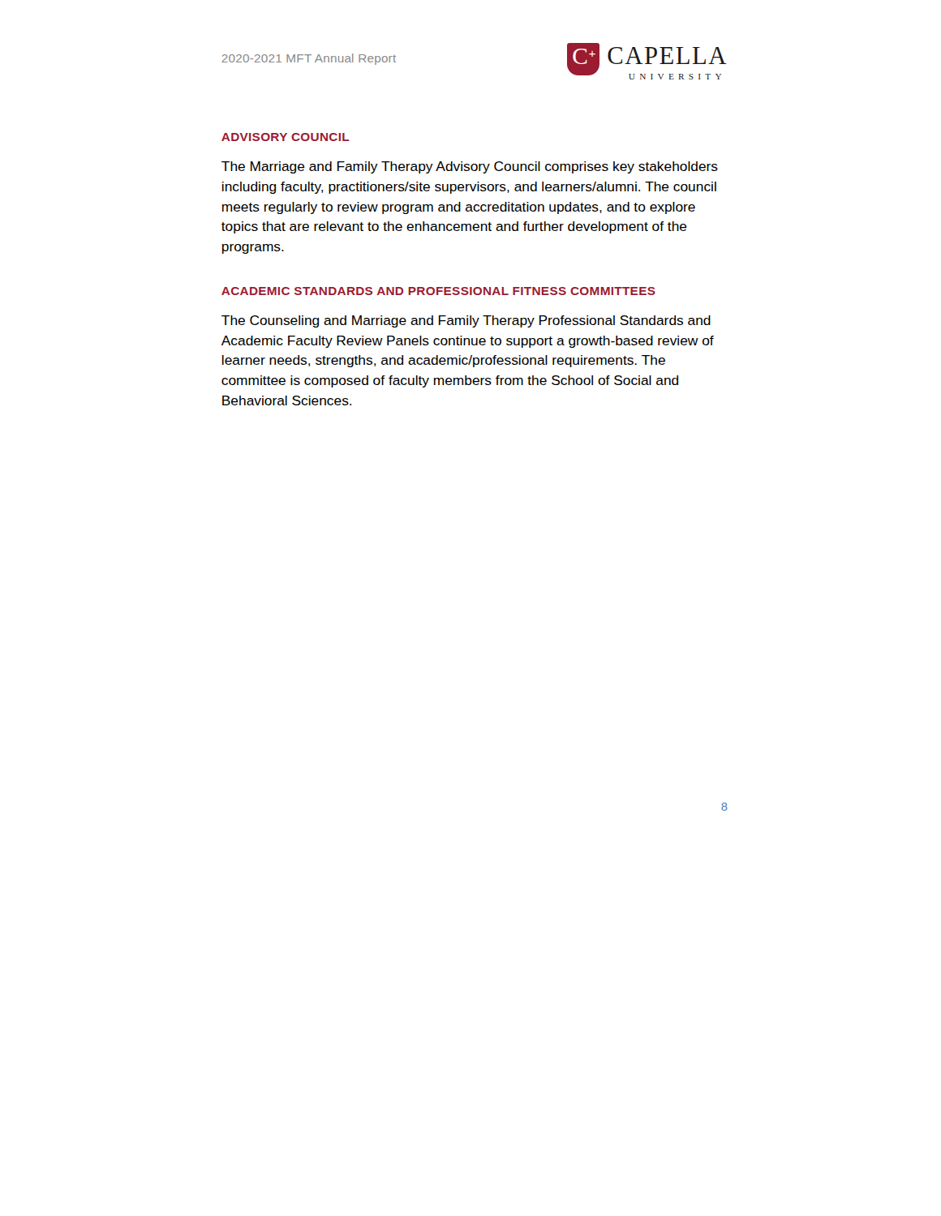2020-2021 MFT Annual Report
CAPELLA UNIVERSITY
ADVISORY COUNCIL
The Marriage and Family Therapy Advisory Council comprises key stakeholders including faculty, practitioners/site supervisors, and learners/alumni. The council meets regularly to review program and accreditation updates, and to explore topics that are relevant to the enhancement and further development of the programs.
ACADEMIC STANDARDS AND PROFESSIONAL FITNESS COMMITTEES
The Counseling and Marriage and Family Therapy Professional Standards and Academic Faculty Review Panels continue to support a growth-based review of learner needs, strengths, and academic/professional requirements. The committee is composed of faculty members from the School of Social and Behavioral Sciences.
8